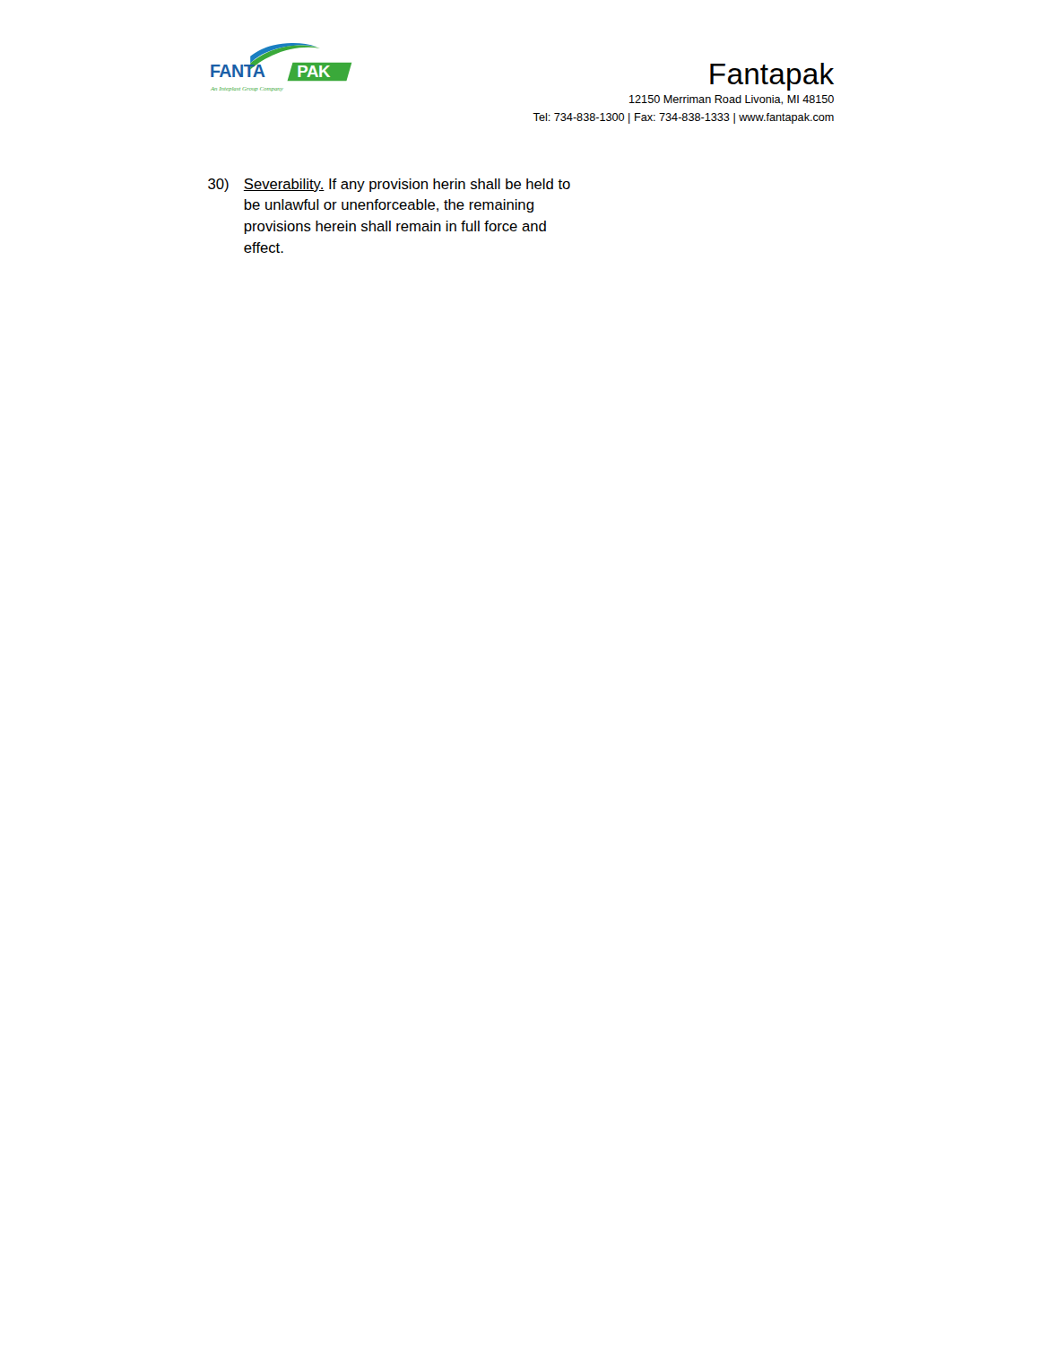FANTA PAK An Inteplast Group Company
Fantapak
12150 Merriman Road Livonia, MI 48150
Tel: 734-838-1300 | Fax: 734-838-1333 | www.fantapak.com
Severability. If any provision herin shall be held to be unlawful or unenforceable, the remaining provisions herein shall remain in full force and effect.